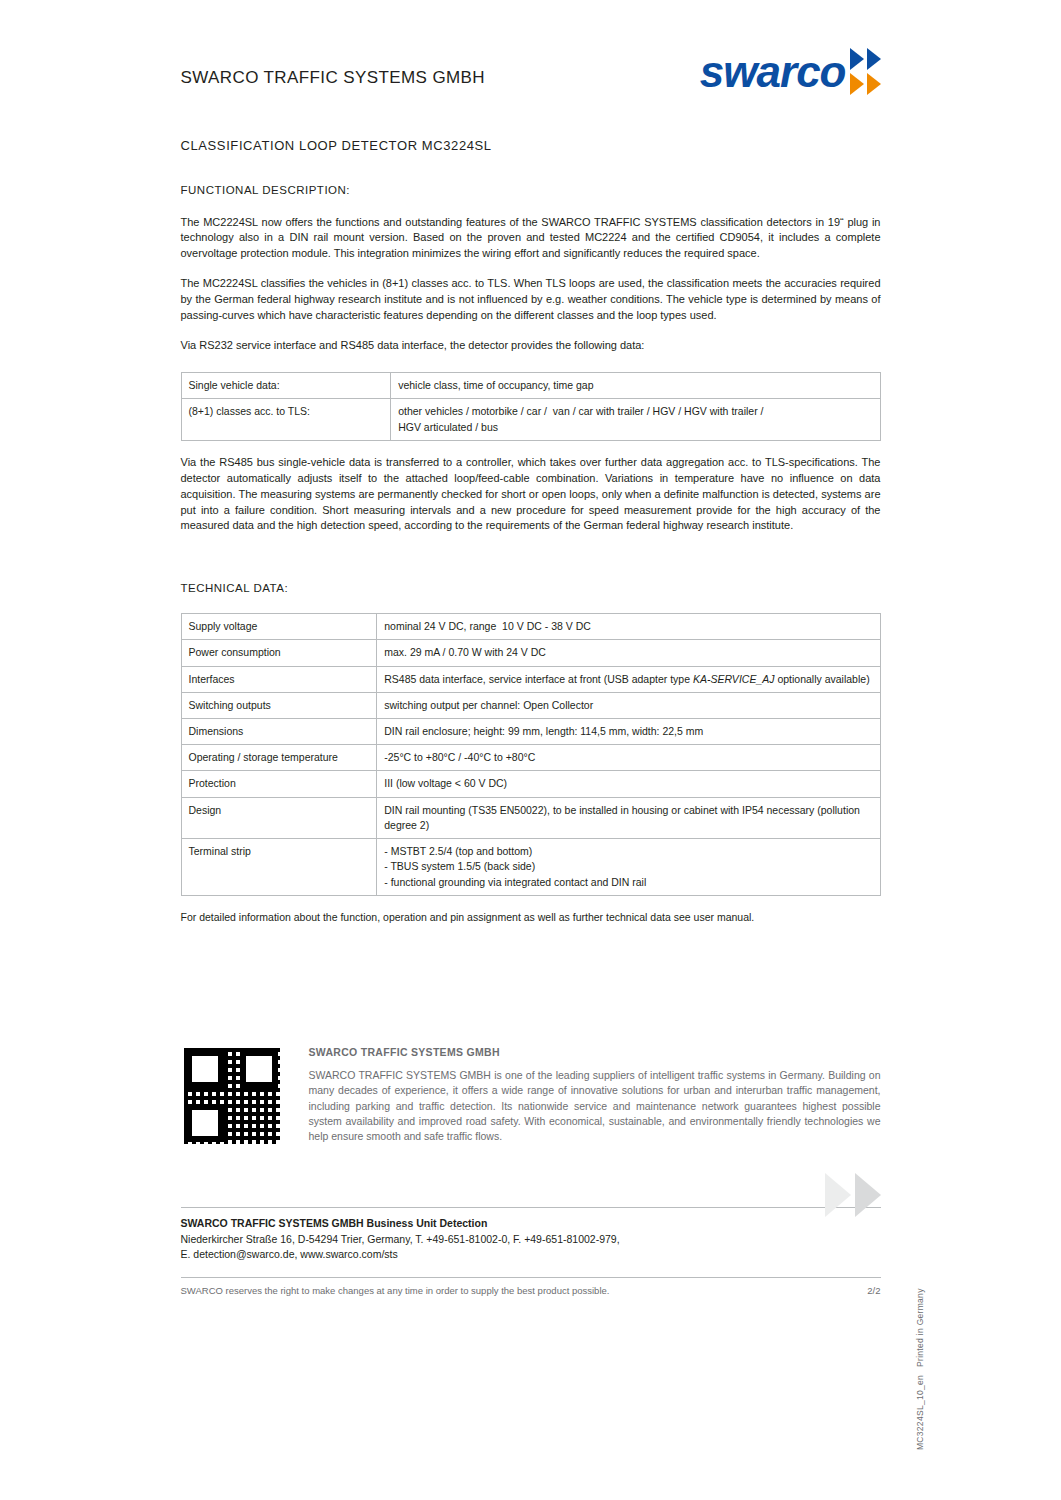SWARCO TRAFFIC SYSTEMS GMBH
swarco
Classification Loop Detector MC3224SL
Functional Description:
The MC2224SL now offers the functions and outstanding features of the SWARCO TRAFFIC SYSTEMS classification detectors in 19“ plug in technology also in a DIN rail mount version. Based on the proven and tested MC2224 and the certified CD9054, it includes a complete overvoltage protection module. This integration minimizes the wiring effort and significantly reduces the required space.
The MC2224SL classifies the vehicles in (8+1) classes acc. to TLS. When TLS loops are used, the classification meets the accuracies required by the German federal highway research institute and is not influenced by e.g. weather conditions. The vehicle type is determined by means of passing-curves which have characteristic features depending on the different classes and the loop types used.
Via RS232 service interface and RS485 data interface, the detector provides the following data:
| Single vehicle data: | vehicle class, time of occupancy, time gap |
| (8+1) classes acc. to TLS: | other vehicles / motorbike / car / van / car with trailer / HGV / HGV with trailer / HGV articulated / bus |
Via the RS485 bus single-vehicle data is transferred to a controller, which takes over further data aggregation acc. to TLS-specifications. The detector automatically adjusts itself to the attached loop/feed-cable combination. Variations in temperature have no influence on data acquisition. The measuring systems are permanently checked for short or open loops, only when a definite malfunction is detected, systems are put into a failure condition. Short measuring intervals and a new procedure for speed measurement provide for the high accuracy of the measured data and the high detection speed, according to the requirements of the German federal highway research institute.
Technical Data:
| Supply voltage | nominal 24 V DC, range 10 V DC - 38 V DC |
| Power consumption | max. 29 mA / 0.70 W with 24 V DC |
| Interfaces | RS485 data interface, service interface at front (USB adapter type KA-SERVICE_AJ optionally available) |
| Switching outputs | switching output per channel: Open Collector |
| Dimensions | DIN rail enclosure; height: 99 mm, length: 114,5 mm, width: 22,5 mm |
| Operating / storage temperature | -25°C to +80°C / -40°C to +80°C |
| Protection | III (low voltage < 60 V DC) |
| Design | DIN rail mounting (TS35 EN50022), to be installed in housing or cabinet with IP54 necessary (pollution degree 2) |
| Terminal strip | - MSTBT 2.5/4 (top and bottom) - TBUS system 1.5/5 (back side) - functional grounding via integrated contact and DIN rail |
For detailed information about the function, operation and pin assignment as well as further technical data see user manual.
SWARCO TRAFFIC SYSTEMS GMBH
SWARCO TRAFFIC SYSTEMS GMBH is one of the leading suppliers of intelligent traffic systems in Germany. Building on many decades of experience, it offers a wide range of innovative solutions for urban and interurban traffic management, including parking and traffic detection. Its nationwide service and maintenance network guarantees highest possible system availability and improved road safety. With economical, sustainable, and environmentally friendly technologies we help ensure smooth and safe traffic flows.
SWARCO TRAFFIC SYSTEMS GMBH Business Unit Detection
Niederkircher Straße 16, D-54294 Trier, Germany, T. +49-651-81002-0, F. +49-651-81002-979,
E. detection@swarco.de, www.swarco.com/sts
SWARCO reserves the right to make changes at any time in order to supply the best product possible. 2/2
MC3224SL_10_en Printed in Germany